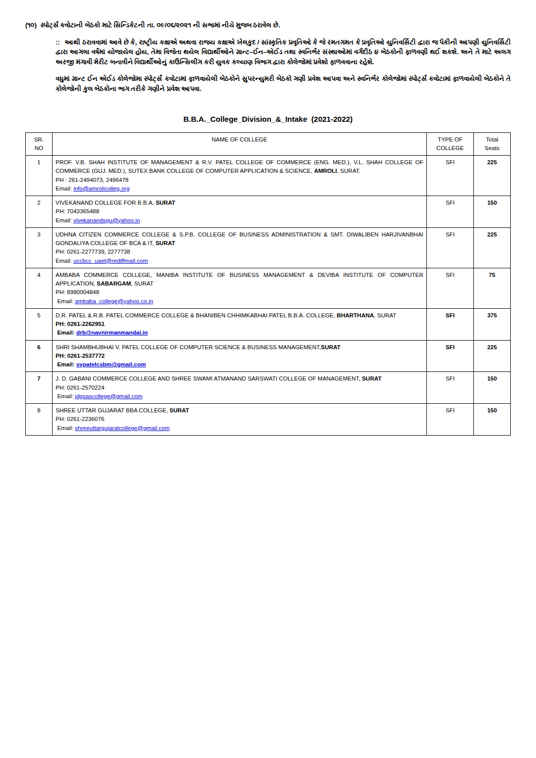(૧૦) સ્પોર્ટ્સ કવોટાની બેઠકો માટે સિન્ડિકેટની તા. ૦૯/૦૬/૨૦૨૧ ની સભામાં નીચે મુજબ ઠરાવેલ છે.
:: આથી ઠરાવવામાં આવે છે કે, રાષ્ટ્રીય કક્ષાએ અથવા રાજય કક્ષાએ ખેલકુદ / સાંસ્કૃતિક પ્રવૃતિઓ કે જે રમતગમત કે પ્રવૃતિઓ યુનિવર્સિટી દ્વારા જ પૈકીની આપણી યુનિવર્સિટી દ્વારા આગલા વર્ષમાં યોજાયેલ હોય, તેમા વિજેતા થયેલ વિદ્યાર્થીઓને ગ્રાન્ટ–ઈન–એઈડ તથા સ્વનિર્ભર સંસ્થાઓમાં વર્ગદીઠ ૪ બેઠકોની ફાળવણી થઈ શકશે. અને તે માટે અલગ અરજી મંગાવી મેરીટ બનાવીને વિદ્યાર્થીઓનું કાઉન્સિલીંગ કરી યુવક કલ્યાણ વિભાગ દ્વારા કોલેજોમાં પ્રવેશો ફાળવવાના રહેશે.
વધુમાં ગ્રાન્ટ ઈન એઈડ કોલેજોમા સ્પોર્ટ્સ કવોટામાં ફાળવાયેલી બેઠકોને સુપરન્યુમરી બેઠકો ગણી પ્રવેશ આપવા અને સ્વનિર્ભર કોલેજોમાં સ્પોર્ટ્સ કવોટામાં ફાળવાયેલી બેઠકોને તે કોલેજોની કુલ બેઠકોના ભાગ તરીકે ગણીને પ્રવેશ આપવા.
B.B.A._College_Division_&_Intake (2021-2022)
| SR. NO | NAME OF COLLEGE | TYPE OF COLLEGE | Total Seats |
| --- | --- | --- | --- |
| 1 | PROF. V.B. SHAH INSTITUTE OF MANAGEMENT & R.V. PATEL COLLEGE OF COMMERCE (ENG. MED.), V.L. SHAH COLLEGE OF COMMERCE (GUJ. MED.), SUTEX BANK COLLEGE OF COMPUTER APPLICATION & SCIENCE, AMROLI , SURAT. PH : 261-2494073, 2496478 Email: info@amrolicolleg.org | SFI | 225 |
| 2 | VIVEKANAND COLLEGE FOR B.B.A, SURAT PH: 7043365488 Email: vivekanandsgu@yahoo.in | SFI | 150 |
| 3 | UDHNA CITIZEN COMMERCE COLLEGE & S.P.B. COLLEGE OF BUSINESS ADMINISTRATION & SMT. DIWALIBEN HARJIVANBHAI GONDALIYA COLLEGE OF BCA & IT, SURAT PH: 0261-2277739, 2277738 Email: uccbcc_uaet@rediffmail.com | SFI | 225 |
| 4 | AMBABA COMMERCE COLLEGE, MANIBA INSTITUTE OF BUSINESS MANAGEMENT & DEVIBA INSTITUTE OF COMPUTER APPLICATION, SABARGAM , SURAT PH: 8980004848 Email: ambaba_college@yahoo.co.in | SFI | 75 |
| 5 | D.R. PATEL & R.B. PATEL COMMERCE COLLEGE & BHANIBEN CHHIMKABHAI PATEL B.B.A. COLLEGE, BHARTHANA , SURAT PH: 0261-2262951 Email: drb@navnirmanmandal.in | SFI | 375 |
| 6 | SHRI SHAMBHUBHAI V. PATEL COLLEGE OF COMPUTER SCIENCE & BUSINESS MANAGEMENT, SURAT PH: 0261-2537772 Email: svpatelcsbm@gmail.com | SFI | 225 |
| 7 | J. D. GABANI COMMERCE COLLEGE AND SHREE SWAMI ATMANAND SARSWATI COLLEGE OF MANAGEMENT, SURAT PH: 0261-2570224 Email: jdgsascollege@gmail.com | SFI | 150 |
| 8 | SHREE UTTAR GUJARAT BBA COLLEGE, SURAT PH: 0261-2236076 Email: shreeuttargujaratcollege@gmail.com | SFI | 150 |